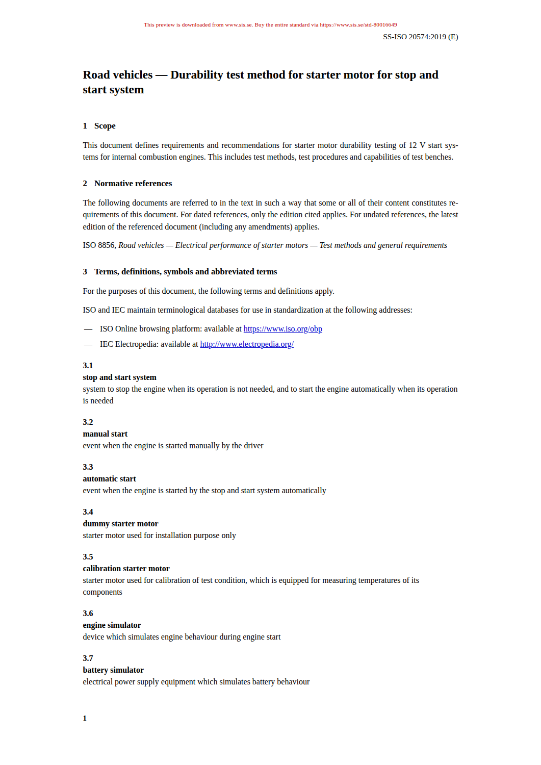This preview is downloaded from www.sis.se. Buy the entire standard via https://www.sis.se/std-80016649
SS-ISO 20574:2019 (E)
Road vehicles — Durability test method for starter motor for stop and start system
1 Scope
This document defines requirements and recommendations for starter motor durability testing of 12 V start systems for internal combustion engines. This includes test methods, test procedures and capabilities of test benches.
2 Normative references
The following documents are referred to in the text in such a way that some or all of their content constitutes requirements of this document. For dated references, only the edition cited applies. For undated references, the latest edition of the referenced document (including any amendments) applies.
ISO 8856, Road vehicles — Electrical performance of starter motors — Test methods and general requirements
3 Terms, definitions, symbols and abbreviated terms
For the purposes of this document, the following terms and definitions apply.
ISO and IEC maintain terminological databases for use in standardization at the following addresses:
ISO Online browsing platform: available at https://www.iso.org/obp
IEC Electropedia: available at http://www.electropedia.org/
3.1
stop and start system
system to stop the engine when its operation is not needed, and to start the engine automatically when its operation is needed
3.2
manual start
event when the engine is started manually by the driver
3.3
automatic start
event when the engine is started by the stop and start system automatically
3.4
dummy starter motor
starter motor used for installation purpose only
3.5
calibration starter motor
starter motor used for calibration of test condition, which is equipped for measuring temperatures of its components
3.6
engine simulator
device which simulates engine behaviour during engine start
3.7
battery simulator
electrical power supply equipment which simulates battery behaviour
1